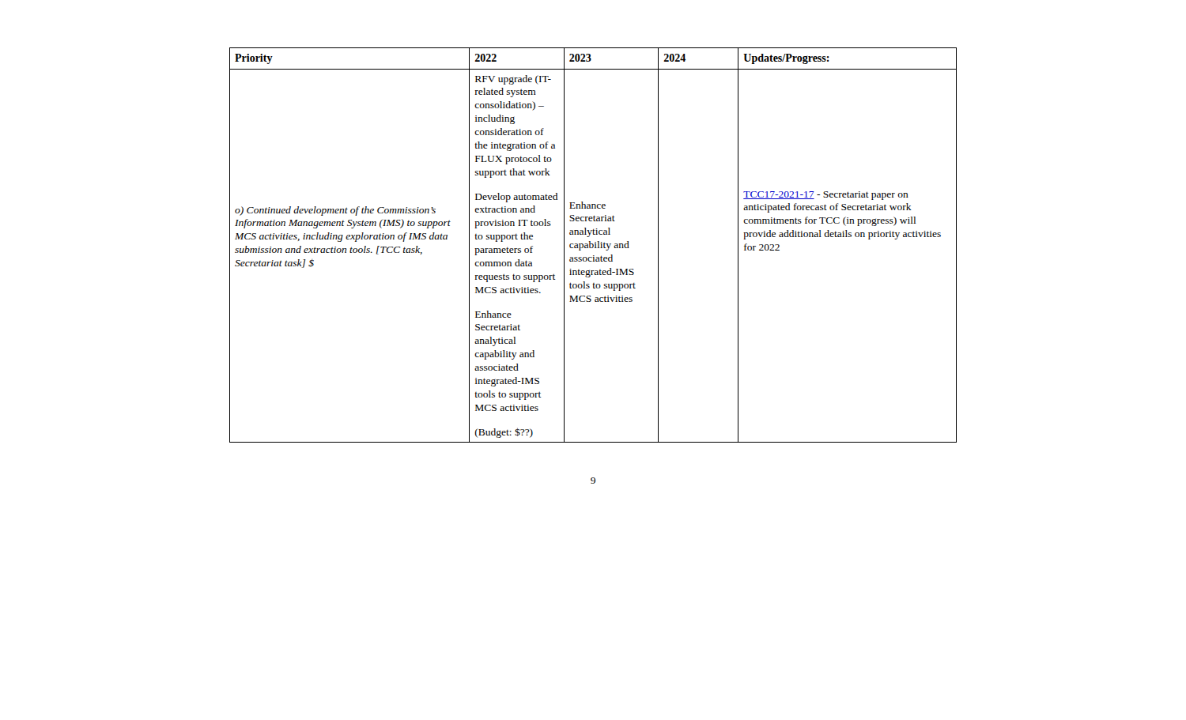| Priority | 2022 | 2023 | 2024 | Updates/Progress: |
| --- | --- | --- | --- | --- |
| o) Continued development of the Commission’s Information Management System (IMS) to support MCS activities, including exploration of IMS data submission and extraction tools. [TCC task, Secretariat task] $ | RFV upgrade (IT-related system consolidation) – including consideration of the integration of a FLUX protocol to support that work Develop automated extraction and provision IT tools to support the parameters of common data requests to support MCS activities. Enhance Secretariat analytical capability and associated integrated-IMS tools to support MCS activities (Budget: $??) | Enhance Secretariat analytical capability and associated integrated-IMS tools to support MCS activities | | TCC17-2021-17 - Secretariat paper on anticipated forecast of Secretariat work commitments for TCC (in progress) will provide additional details on priority activities for 2022 |
9